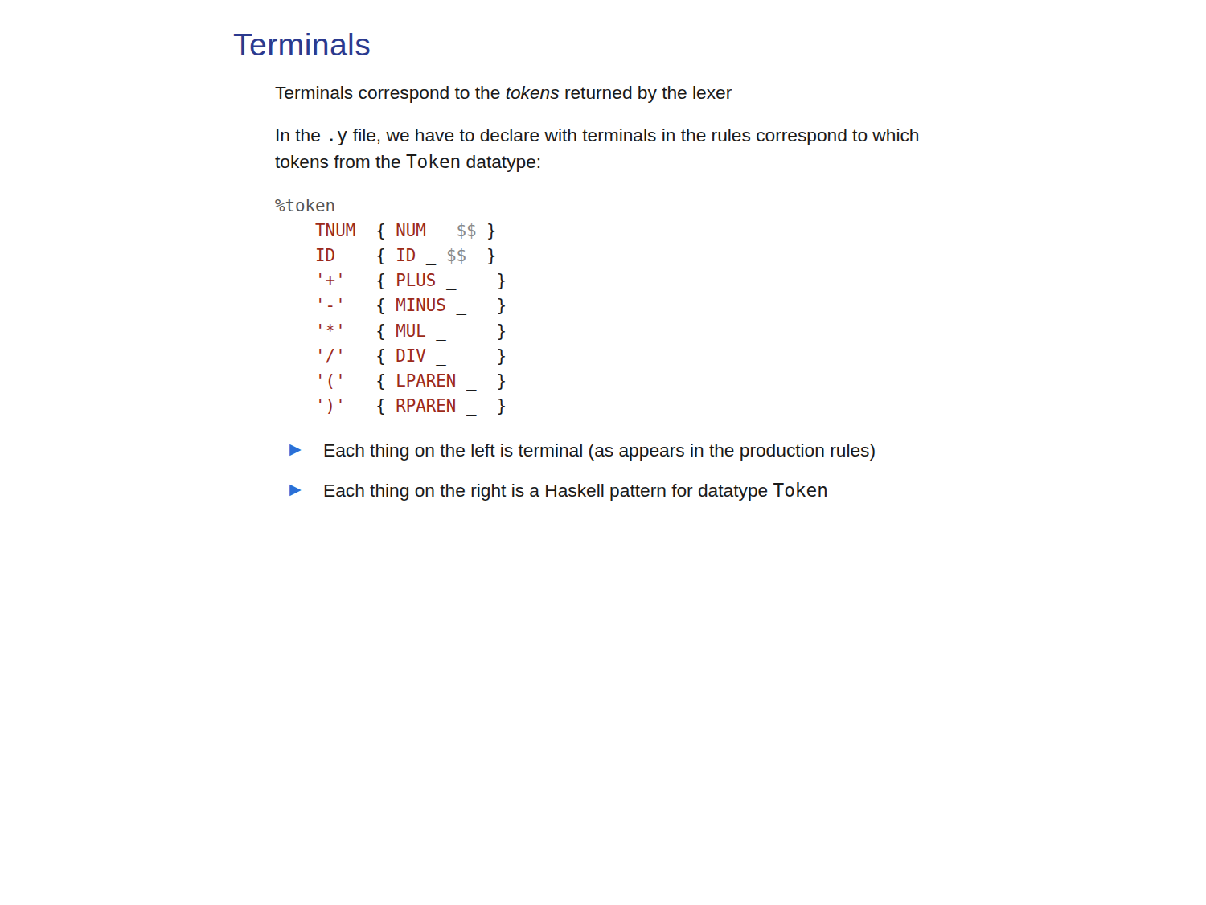Terminals
Terminals correspond to the tokens returned by the lexer
In the .y file, we have to declare with terminals in the rules correspond to which tokens from the Token datatype:
%token
    TNUM  { NUM _ $$ }
    ID    { ID _ $$  }
    '+'   { PLUS _    }
    '-'   { MINUS _   }
    '*'   { MUL _     }
    '/'   { DIV _     }
    '('   { LPAREN _  }
    ')'   { RPAREN _  }
Each thing on the left is terminal (as appears in the production rules)
Each thing on the right is a Haskell pattern for datatype Token